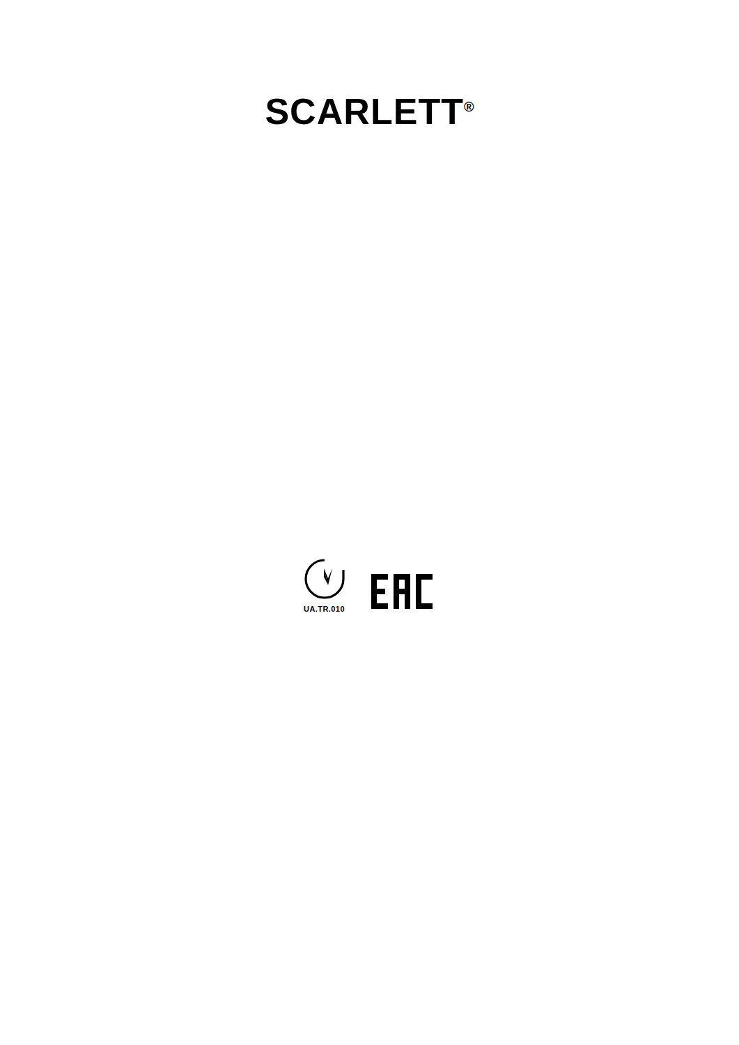SCARLETT®
UA.TR.010